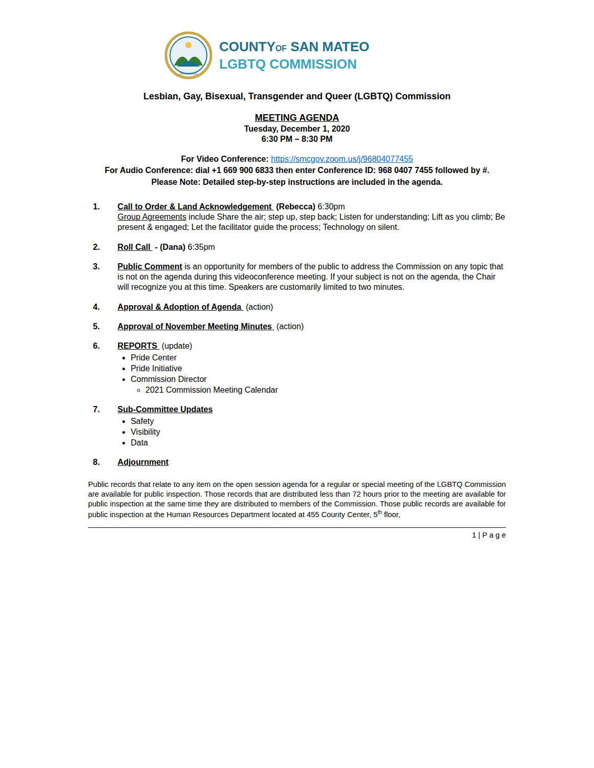CALIFORNIA COUNTYOF SAN MATEO LGBTQ COMMISSION
Lesbian, Gay, Bisexual, Transgender and Queer (LGBTQ) Commission
MEETING AGENDA
Tuesday, December 1, 2020
6:30 PM – 8:30 PM
For Video Conference: https://smcgov.zoom.us/j/96804077455
For Audio Conference: dial +1 669 900 6833 then enter Conference ID: 968 0407 7455 followed by #.
Please Note: Detailed step-by-step instructions are included in the agenda.
Call to Order & Land Acknowledgement (Rebecca) 6:30pm
Group Agreements include Share the air; step up, step back; Listen for understanding; Lift as you climb; Be present & engaged; Let the facilitator guide the process; Technology on silent.
Roll Call - (Dana) 6:35pm
Public Comment is an opportunity for members of the public to address the Commission on any topic that is not on the agenda during this videoconference meeting. If your subject is not on the agenda, the Chair will recognize you at this time. Speakers are customarily limited to two minutes.
Approval & Adoption of Agenda (action)
Approval of November Meeting Minutes (action)
REPORTS (update)
Pride Center
Pride Initiative
Commission Director
2021 Commission Meeting Calendar
Sub-Committee Updates
Safety
Visibility
Data
Adjournment
Public records that relate to any item on the open session agenda for a regular or special meeting of the LGBTQ Commission are available for public inspection. Those records that are distributed less than 72 hours prior to the meeting are available for public inspection at the same time they are distributed to members of the Commission. Those public records are available for public inspection at the Human Resources Department located at 455 County Center, 5th floor,
1 | P a g e